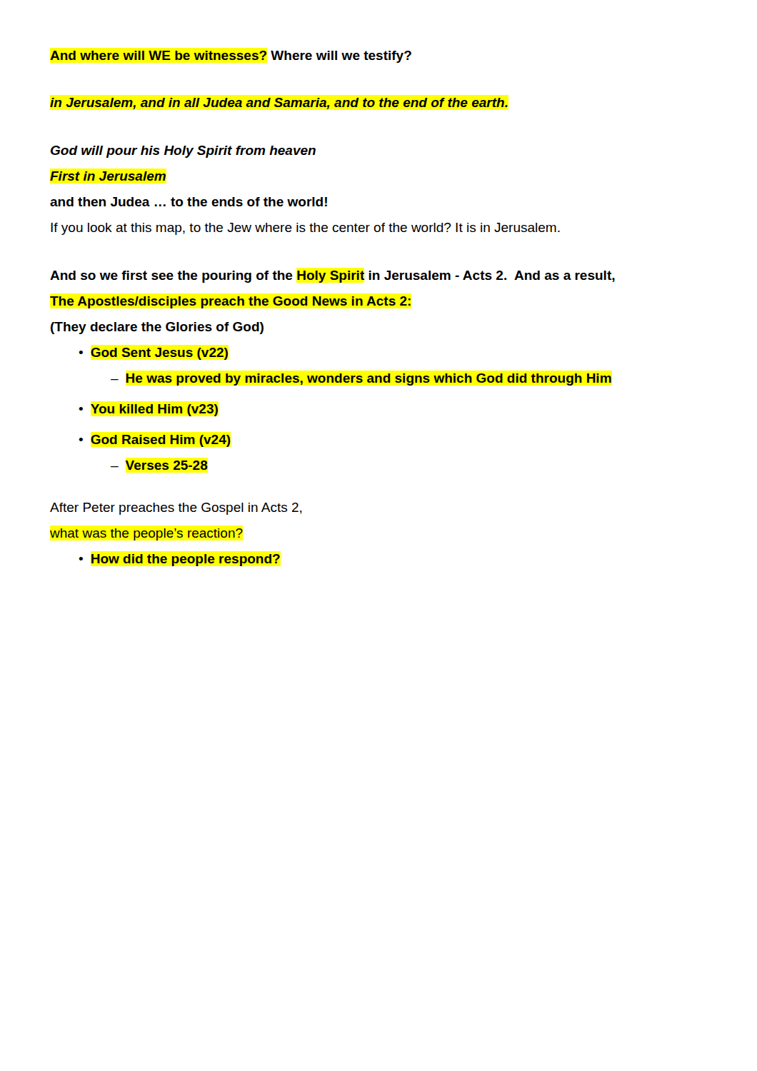And where will WE be witnesses? Where will we testify?
in Jerusalem, and in all Judea and Samaria, and to the end of the earth.
God will pour his Holy Spirit from heaven
First in Jerusalem
and then Judea … to the ends of the world!
If you look at this map, to the Jew where is the center of the world? It is in Jerusalem.
And so we first see the pouring of the Holy Spirit in Jerusalem - Acts 2. And as a result,
The Apostles/disciples preach the Good News in Acts 2:
(They declare the Glories of God)
•God Sent Jesus (v22)
–He was proved by miracles, wonders and signs which God did through Him
•You killed Him (v23)
•God Raised Him (v24)
–Verses 25-28
After Peter preaches the Gospel in Acts 2,
what was the people’s reaction?
•How did the people respond?